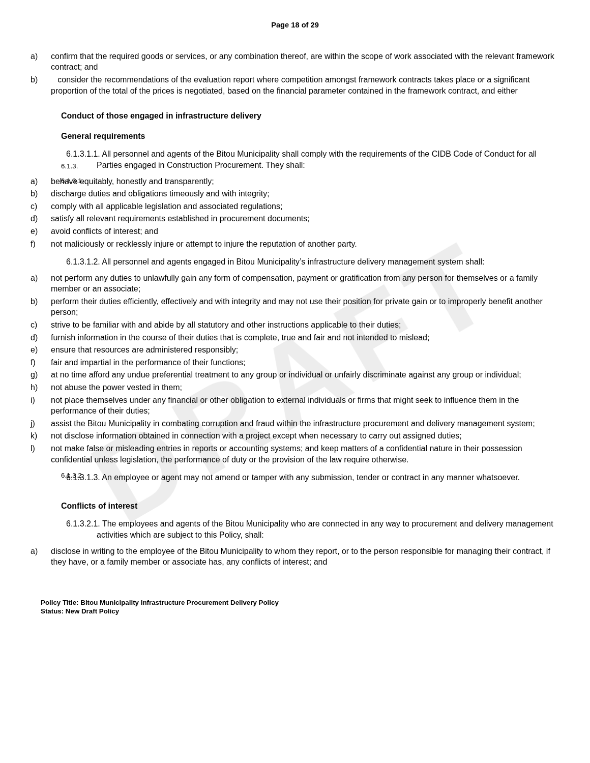DRAFT
Page 18 of 29
a) confirm that the required goods or services, or any combination thereof, are within the scope of work associated with the relevant framework contract; and
b) consider the recommendations of the evaluation report where competition amongst framework contracts takes place or a significant proportion of the total of the prices is negotiated, based on the financial parameter contained in the framework contract, and either
Conduct of those engaged in infrastructure delivery
General requirements
6.1.3.1.1. All personnel and agents of the Bitou Municipality shall comply with the requirements of the CIDB Code of Conduct for all Parties engaged in Construction Procurement. They shall:
6.1.3.
6.1.3.1.
a) behave equitably, honestly and transparently;
b) discharge duties and obligations timeously and with integrity;
c) comply with all applicable legislation and associated regulations;
d) satisfy all relevant requirements established in procurement documents;
e) avoid conflicts of interest; and
f) not maliciously or recklessly injure or attempt to injure the reputation of another party.
6.1.3.1.2. All personnel and agents engaged in Bitou Municipality’s infrastructure delivery management system shall:
a) not perform any duties to unlawfully gain any form of compensation, payment or gratification from any person for themselves or a family member or an associate;
b) perform their duties efficiently, effectively and with integrity and may not use their position for private gain or to improperly benefit another person;
c) strive to be familiar with and abide by all statutory and other instructions applicable to their duties;
d) furnish information in the course of their duties that is complete, true and fair and not intended to mislead;
e) ensure that resources are administered responsibly;
f) fair and impartial in the performance of their functions;
g) at no time afford any undue preferential treatment to any group or individual or unfairly discriminate against any group or individual;
h) not abuse the power vested in them;
i) not place themselves under any financial or other obligation to external individuals or firms that might seek to influence them in the performance of their duties;
j) assist the Bitou Municipality in combating corruption and fraud within the infrastructure procurement and delivery management system;
k) not disclose information obtained in connection with a project except when necessary to carry out assigned duties;
l) not make false or misleading entries in reports or accounting systems; and keep matters of a confidential nature in their possession confidential unless legislation, the performance of duty or the provision of the law require otherwise.
6.1.3.2.
6.1.3.1.3. An employee or agent may not amend or tamper with any submission, tender or contract in any manner whatsoever.
Conflicts of interest
6.1.3.2.1. The employees and agents of the Bitou Municipality who are connected in any way to procurement and delivery management activities which are subject to this Policy, shall:
a) disclose in writing to the employee of the Bitou Municipality to whom they report, or to the person responsible for managing their contract, if they have, or a family member or associate has, any conflicts of interest; and
Policy Title: Bitou Municipality Infrastructure Procurement Delivery Policy
Status: New Draft Policy